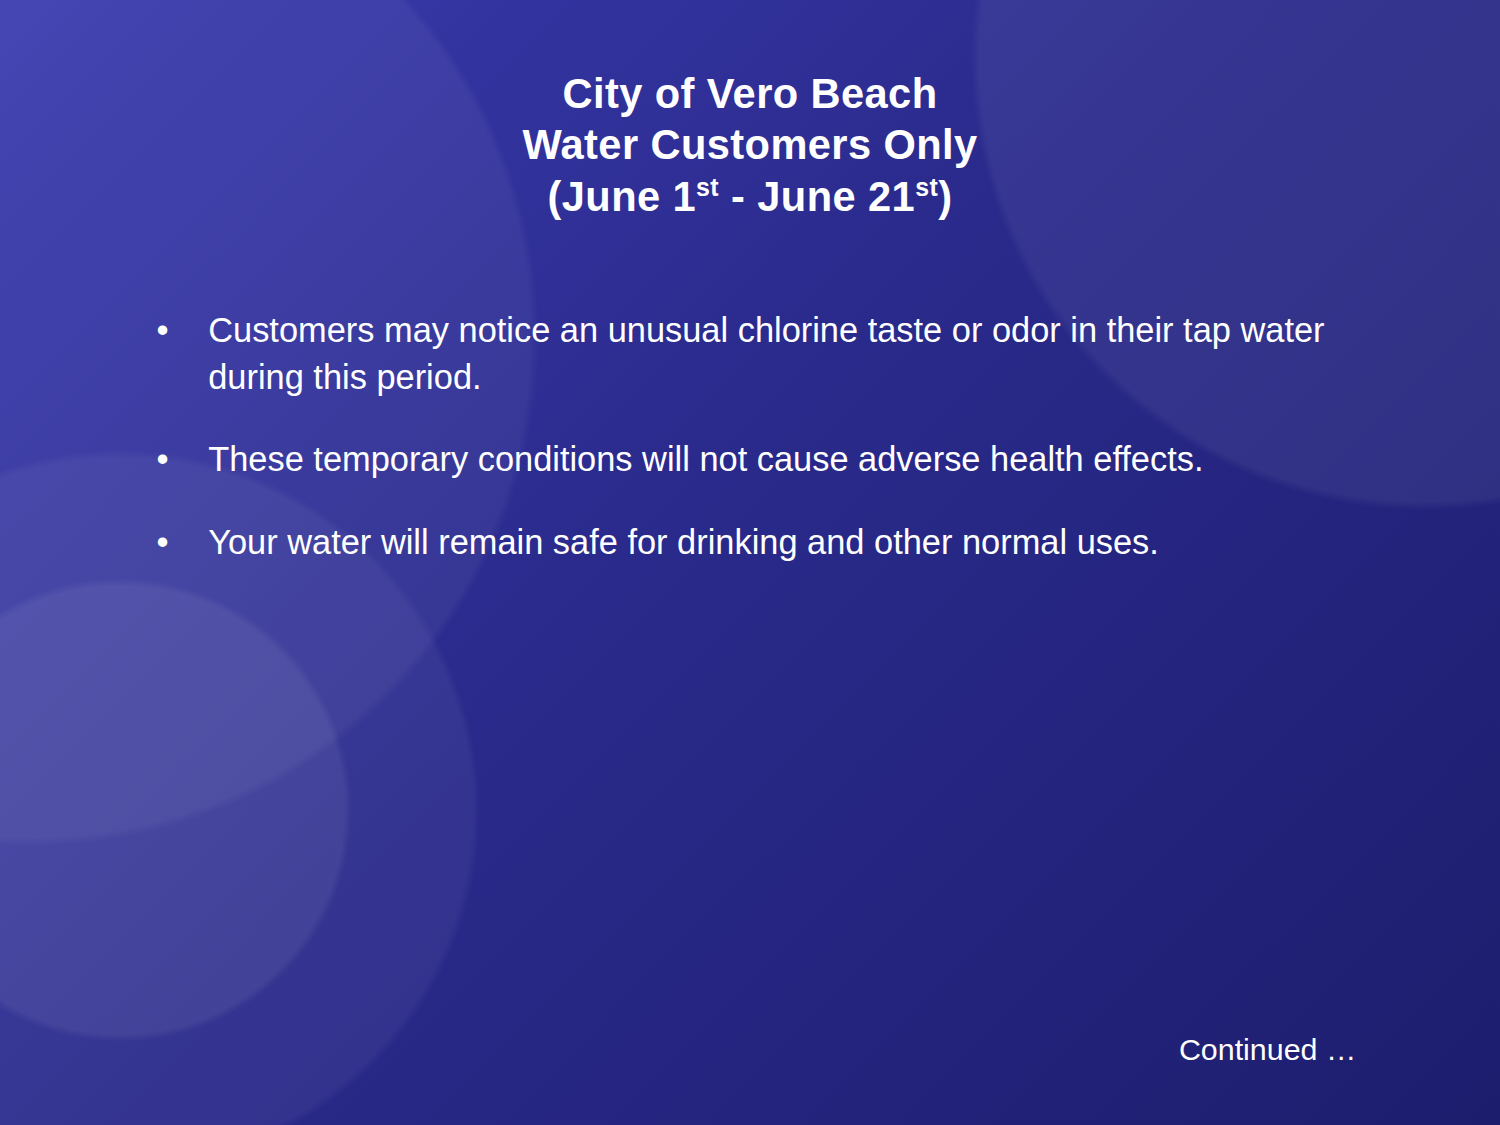City of Vero Beach Water Customers Only (June 1st - June 21st)
Customers may notice an unusual chlorine taste or odor in their tap water during this period.
These temporary conditions will not cause adverse health effects.
Your water will remain safe for drinking and other normal uses.
Continued …